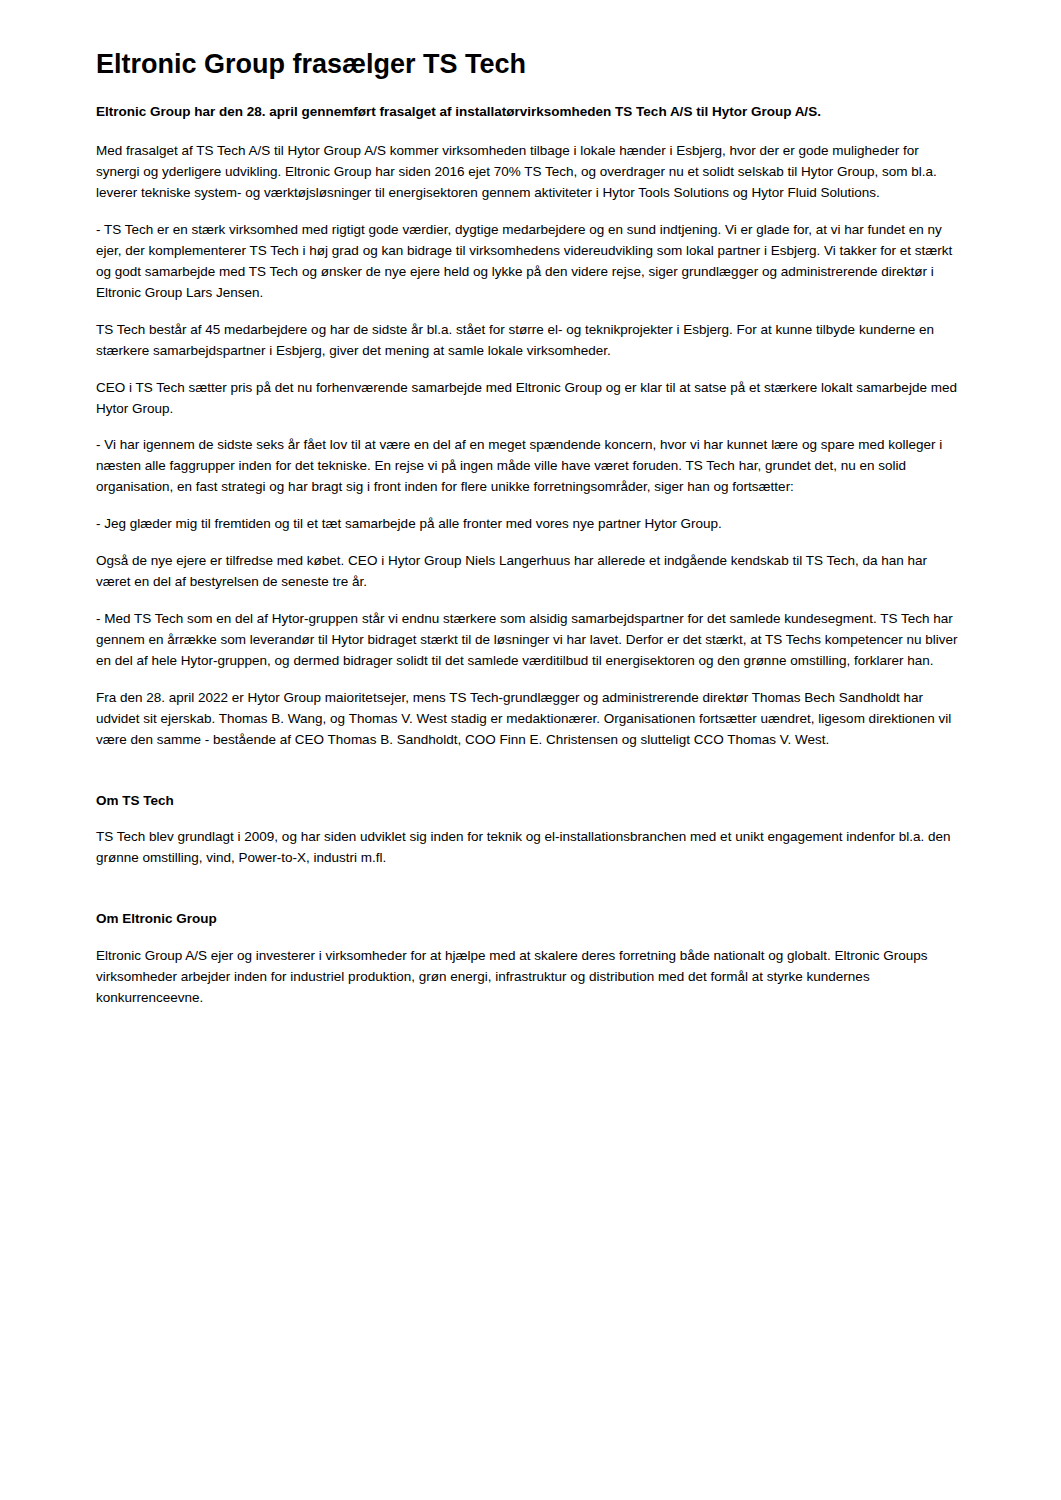Eltronic Group frasælger TS Tech
Eltronic Group har den 28. april gennemført frasalget af installatørvirksomheden TS Tech A/S til Hytor Group A/S.
Med frasalget af TS Tech A/S til Hytor Group A/S kommer virksomheden tilbage i lokale hænder i Esbjerg, hvor der er gode muligheder for synergi og yderligere udvikling. Eltronic Group har siden 2016 ejet 70% TS Tech, og overdrager nu et solidt selskab til Hytor Group, som bl.a. leverer tekniske system- og værktøjsløsninger til energisektoren gennem aktiviteter i Hytor Tools Solutions og Hytor Fluid Solutions.
- TS Tech er en stærk virksomhed med rigtigt gode værdier, dygtige medarbejdere og en sund indtjening. Vi er glade for, at vi har fundet en ny ejer, der komplementerer TS Tech i høj grad og kan bidrage til virksomhedens videreudvikling som lokal partner i Esbjerg. Vi takker for et stærkt og godt samarbejde med TS Tech og ønsker de nye ejere held og lykke på den videre rejse, siger grundlægger og administrerende direktør i Eltronic Group Lars Jensen.
TS Tech består af 45 medarbejdere og har de sidste år bl.a. stået for større el- og teknikprojekter i Esbjerg. For at kunne tilbyde kunderne en stærkere samarbejdspartner i Esbjerg, giver det mening at samle lokale virksomheder.
CEO i TS Tech sætter pris på det nu forhenværende samarbejde med Eltronic Group og er klar til at satse på et stærkere lokalt samarbejde med Hytor Group.
- Vi har igennem de sidste seks år fået lov til at være en del af en meget spændende koncern, hvor vi har kunnet lære og spare med kolleger i næsten alle faggrupper inden for det tekniske. En rejse vi på ingen måde ville have været foruden. TS Tech har, grundet det, nu en solid organisation, en fast strategi og har bragt sig i front inden for flere unikke forretningsområder, siger han og fortsætter:
- Jeg glæder mig til fremtiden og til et tæt samarbejde på alle fronter med vores nye partner Hytor Group.
Også de nye ejere er tilfredse med købet. CEO i Hytor Group Niels Langerhuus har allerede et indgående kendskab til TS Tech, da han har været en del af bestyrelsen de seneste tre år.
- Med TS Tech som en del af Hytor-gruppen står vi endnu stærkere som alsidig samarbejdspartner for det samlede kundesegment. TS Tech har gennem en årrække som leverandør til Hytor bidraget stærkt til de løsninger vi har lavet. Derfor er det stærkt, at TS Techs kompetencer nu bliver en del af hele Hytor-gruppen, og dermed bidrager solidt til det samlede værditilbud til energisektoren og den grønne omstilling, forklarer han.
Fra den 28. april 2022 er Hytor Group maioritetsejer, mens TS Tech-grundlægger og administrerende direktør Thomas Bech Sandholdt har udvidet sit ejerskab. Thomas B. Wang, og Thomas V. West stadig er medaktionærer. Organisationen fortsætter uændret, ligesom direktionen vil være den samme - bestående af CEO Thomas B. Sandholdt, COO Finn E. Christensen og slutteligt CCO Thomas V. West.
Om TS Tech
TS Tech blev grundlagt i 2009, og har siden udviklet sig inden for teknik og el-installationsbranchen med et unikt engagement indenfor bl.a. den grønne omstilling, vind, Power-to-X, industri m.fl.
Om Eltronic Group
Eltronic Group A/S ejer og investerer i virksomheder for at hjælpe med at skalere deres forretning både nationalt og globalt. Eltronic Groups virksomheder arbejder inden for industriel produktion, grøn energi, infrastruktur og distribution med det formål at styrke kundernes konkurrenceevne.